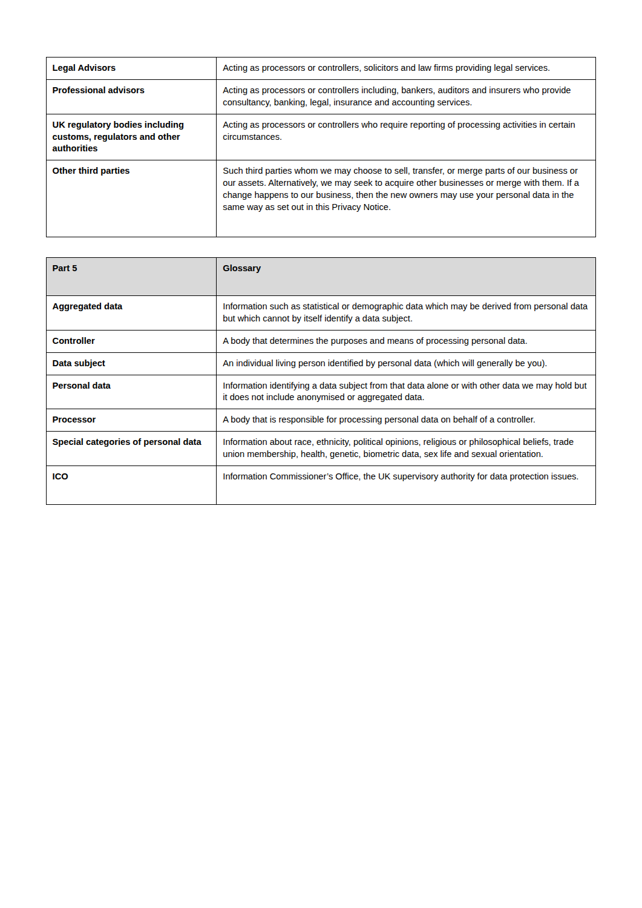| Legal Advisors | Acting as processors or controllers, solicitors and law firms providing legal services. |
| Professional advisors | Acting as processors or controllers including, bankers, auditors and insurers who provide consultancy, banking, legal, insurance and accounting services. |
| UK regulatory bodies including customs, regulators and other authorities | Acting as processors or controllers who require reporting of processing activities in certain circumstances. |
| Other third parties | Such third parties whom we may choose to sell, transfer, or merge parts of our business or our assets. Alternatively, we may seek to acquire other businesses or merge with them. If a change happens to our business, then the new owners may use your personal data in the same way as set out in this Privacy Notice. |
| Part 5 | Glossary |
| Aggregated data | Information such as statistical or demographic data which may be derived from personal data but which cannot by itself identify a data subject. |
| Controller | A body that determines the purposes and means of processing personal data. |
| Data subject | An individual living person identified by personal data (which will generally be you). |
| Personal data | Information identifying a data subject from that data alone or with other data we may hold but it does not include anonymised or aggregated data. |
| Processor | A body that is responsible for processing personal data on behalf of a controller. |
| Special categories of personal data | Information about race, ethnicity, political opinions, religious or philosophical beliefs, trade union membership, health, genetic, biometric data, sex life and sexual orientation. |
| ICO | Information Commissioner’s Office, the UK supervisory authority for data protection issues. |